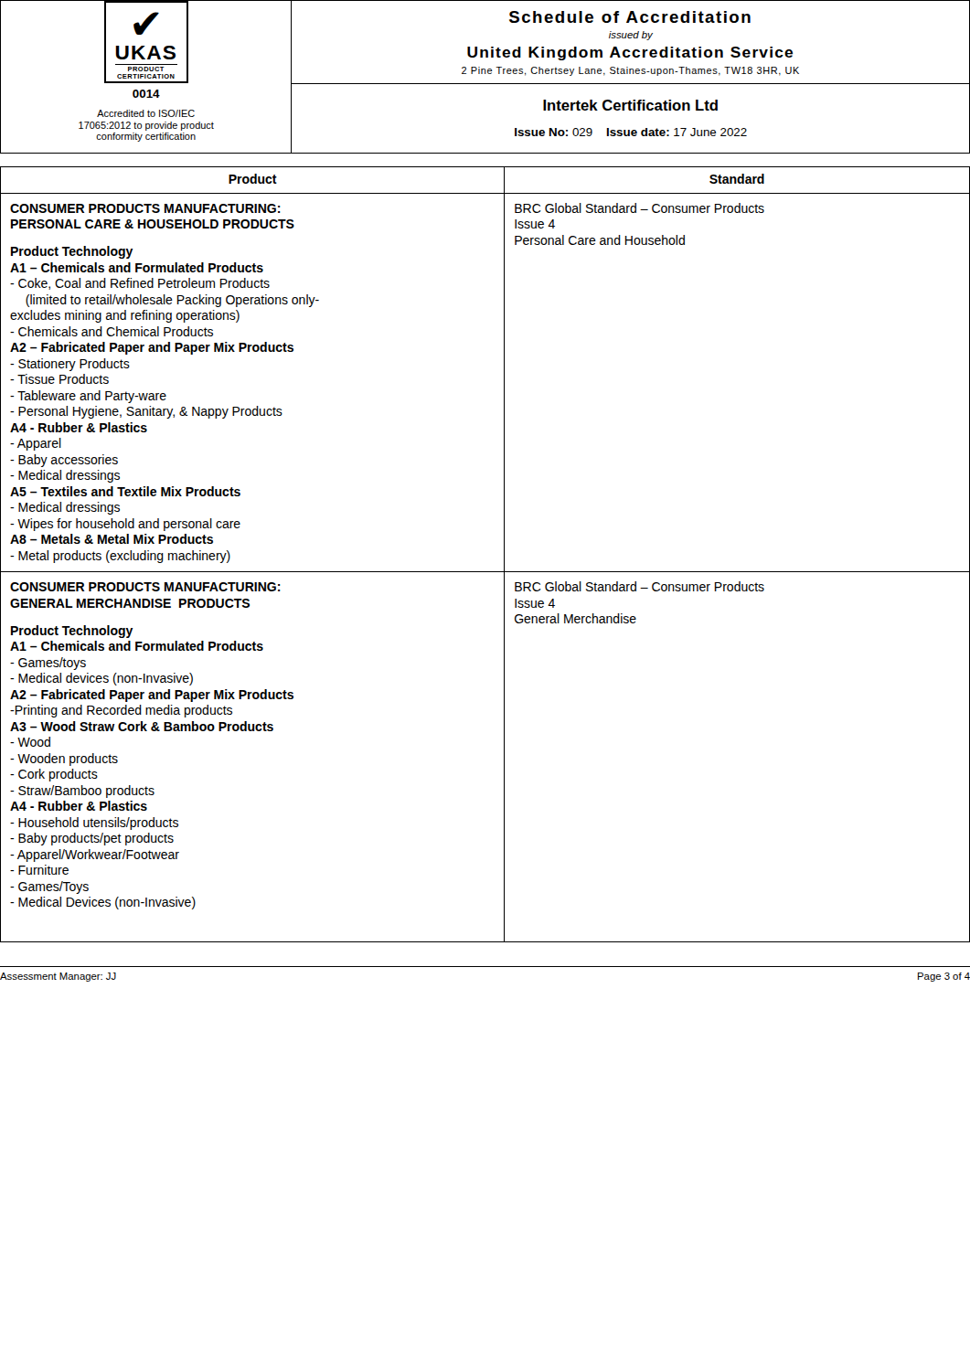| ✔ UKAS PRODUCT CERTIFICATION 0014 Accredited to ISO/IEC 17065:2012 to provide product conformity certification | Schedule of Accreditation issued by United Kingdom Accreditation Service 2 Pine Trees, Chertsey Lane, Staines-upon-Thames, TW18 3HR, UK Intertek Certification Ltd Issue No: 029 Issue date: 17 June 2022 |
| Product | Standard |
| --- | --- |
| CONSUMER PRODUCTS MANUFACTURING: PERSONAL CARE & HOUSEHOLD PRODUCTS Product Technology A1 – Chemicals and Formulated Products - Coke, Coal and Refined Petroleum Products (limited to retail/wholesale Packing Operations only- excludes mining and refining operations) - Chemicals and Chemical Products A2 – Fabricated Paper and Paper Mix Products - Stationery Products - Tissue Products - Tableware and Party-ware - Personal Hygiene, Sanitary, & Nappy Products A4 - Rubber & Plastics - Apparel - Baby accessories - Medical dressings A5 – Textiles and Textile Mix Products - Medical dressings - Wipes for household and personal care A8 – Metals & Metal Mix Products - Metal products (excluding machinery) | BRC Global Standard – Consumer Products Issue 4 Personal Care and Household |
| CONSUMER PRODUCTS MANUFACTURING: GENERAL MERCHANDISE PRODUCTS Product Technology A1 – Chemicals and Formulated Products - Games/toys - Medical devices (non-Invasive) A2 – Fabricated Paper and Paper Mix Products -Printing and Recorded media products A3 – Wood Straw Cork & Bamboo Products - Wood - Wooden products - Cork products - Straw/Bamboo products A4 - Rubber & Plastics - Household utensils/products - Baby products/pet products - Apparel/Workwear/Footwear - Furniture - Games/Toys - Medical Devices (non-Invasive) | BRC Global Standard – Consumer Products Issue 4 General Merchandise |
Assessment Manager: JJ Page 3 of 4